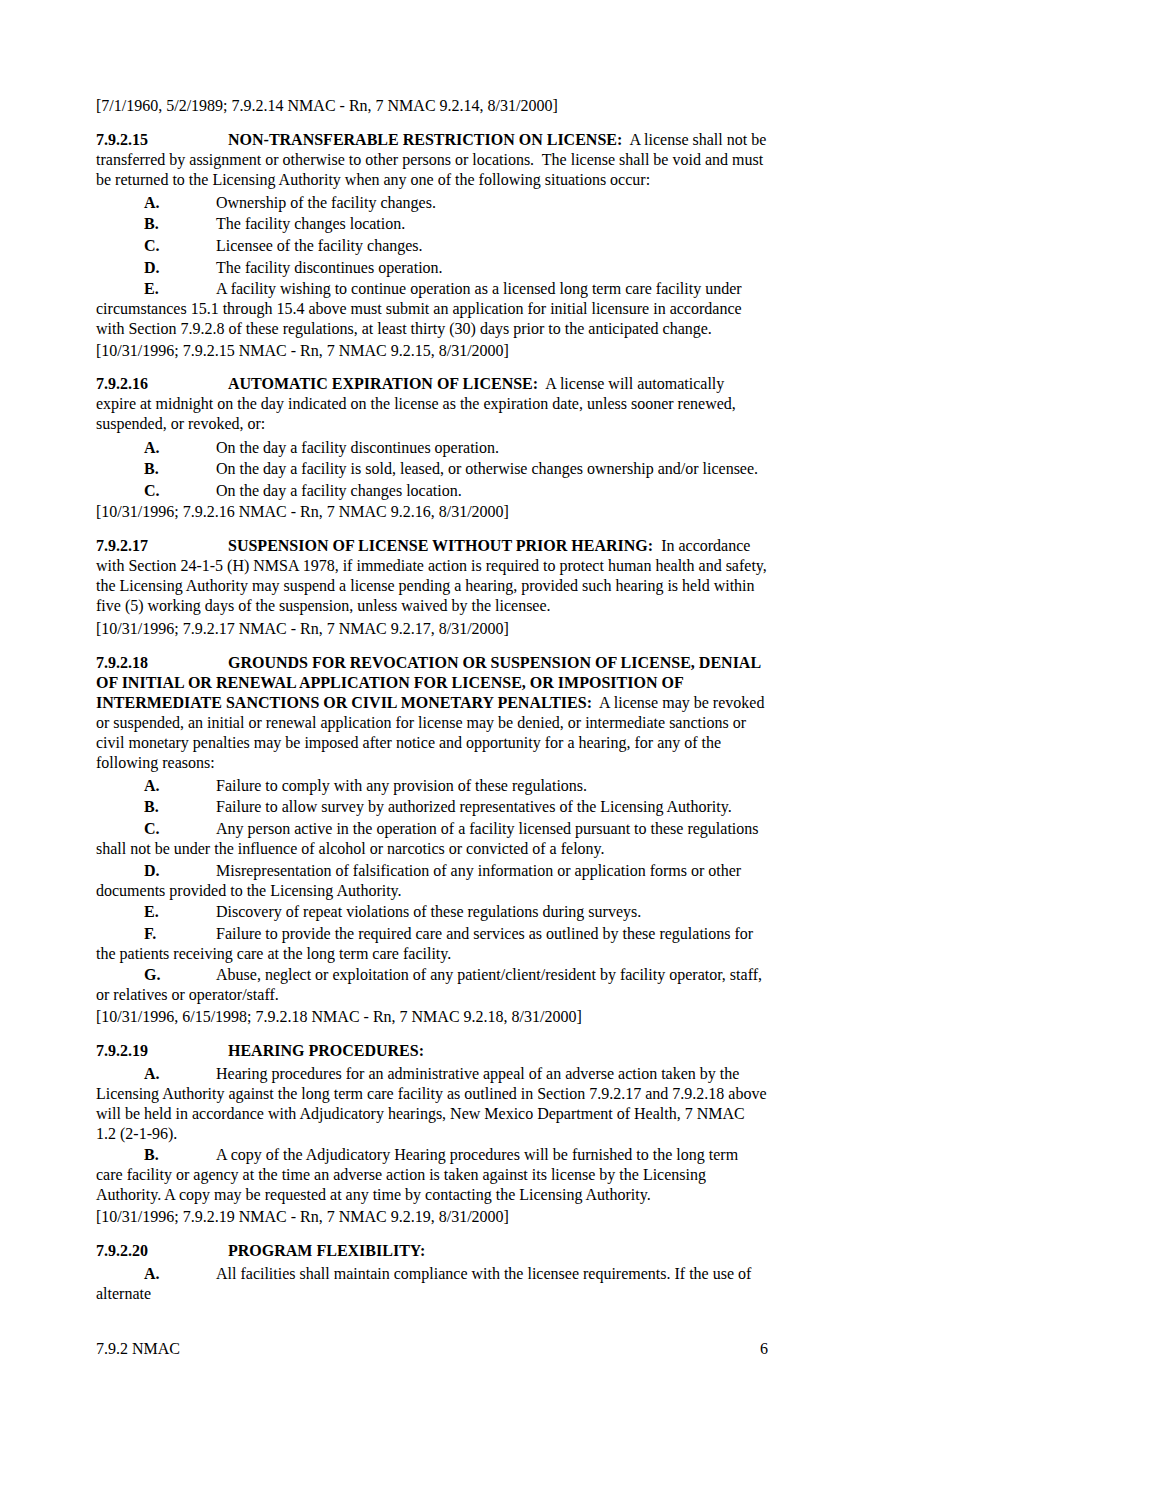[7/1/1960, 5/2/1989; 7.9.2.14 NMAC - Rn, 7 NMAC 9.2.14, 8/31/2000]
7.9.2.15 NON-TRANSFERABLE RESTRICTION ON LICENSE: A license shall not be transferred by assignment or otherwise to other persons or locations. The license shall be void and must be returned to the Licensing Authority when any one of the following situations occur:
A. Ownership of the facility changes.
B. The facility changes location.
C. Licensee of the facility changes.
D. The facility discontinues operation.
E. A facility wishing to continue operation as a licensed long term care facility under circumstances 15.1 through 15.4 above must submit an application for initial licensure in accordance with Section 7.9.2.8 of these regulations, at least thirty (30) days prior to the anticipated change.
[10/31/1996; 7.9.2.15 NMAC - Rn, 7 NMAC 9.2.15, 8/31/2000]
7.9.2.16 AUTOMATIC EXPIRATION OF LICENSE: A license will automatically expire at midnight on the day indicated on the license as the expiration date, unless sooner renewed, suspended, or revoked, or:
A. On the day a facility discontinues operation.
B. On the day a facility is sold, leased, or otherwise changes ownership and/or licensee.
C. On the day a facility changes location.
[10/31/1996; 7.9.2.16 NMAC - Rn, 7 NMAC 9.2.16, 8/31/2000]
7.9.2.17 SUSPENSION OF LICENSE WITHOUT PRIOR HEARING: In accordance with Section 24-1-5 (H) NMSA 1978, if immediate action is required to protect human health and safety, the Licensing Authority may suspend a license pending a hearing, provided such hearing is held within five (5) working days of the suspension, unless waived by the licensee.
[10/31/1996; 7.9.2.17 NMAC - Rn, 7 NMAC 9.2.17, 8/31/2000]
7.9.2.18 GROUNDS FOR REVOCATION OR SUSPENSION OF LICENSE, DENIAL OF INITIAL OR RENEWAL APPLICATION FOR LICENSE, OR IMPOSITION OF INTERMEDIATE SANCTIONS OR CIVIL MONETARY PENALTIES: A license may be revoked or suspended, an initial or renewal application for license may be denied, or intermediate sanctions or civil monetary penalties may be imposed after notice and opportunity for a hearing, for any of the following reasons:
A. Failure to comply with any provision of these regulations.
B. Failure to allow survey by authorized representatives of the Licensing Authority.
C. Any person active in the operation of a facility licensed pursuant to these regulations shall not be under the influence of alcohol or narcotics or convicted of a felony.
D. Misrepresentation of falsification of any information or application forms or other documents provided to the Licensing Authority.
E. Discovery of repeat violations of these regulations during surveys.
F. Failure to provide the required care and services as outlined by these regulations for the patients receiving care at the long term care facility.
G. Abuse, neglect or exploitation of any patient/client/resident by facility operator, staff, or relatives or operator/staff.
[10/31/1996, 6/15/1998; 7.9.2.18 NMAC - Rn, 7 NMAC 9.2.18, 8/31/2000]
7.9.2.19 HEARING PROCEDURES:
A. Hearing procedures for an administrative appeal of an adverse action taken by the Licensing Authority against the long term care facility as outlined in Section 7.9.2.17 and 7.9.2.18 above will be held in accordance with Adjudicatory hearings, New Mexico Department of Health, 7 NMAC 1.2 (2-1-96).
B. A copy of the Adjudicatory Hearing procedures will be furnished to the long term care facility or agency at the time an adverse action is taken against its license by the Licensing Authority. A copy may be requested at any time by contacting the Licensing Authority.
[10/31/1996; 7.9.2.19 NMAC - Rn, 7 NMAC 9.2.19, 8/31/2000]
7.9.2.20 PROGRAM FLEXIBILITY:
A. All facilities shall maintain compliance with the licensee requirements. If the use of alternate
7.9.2 NMAC 6